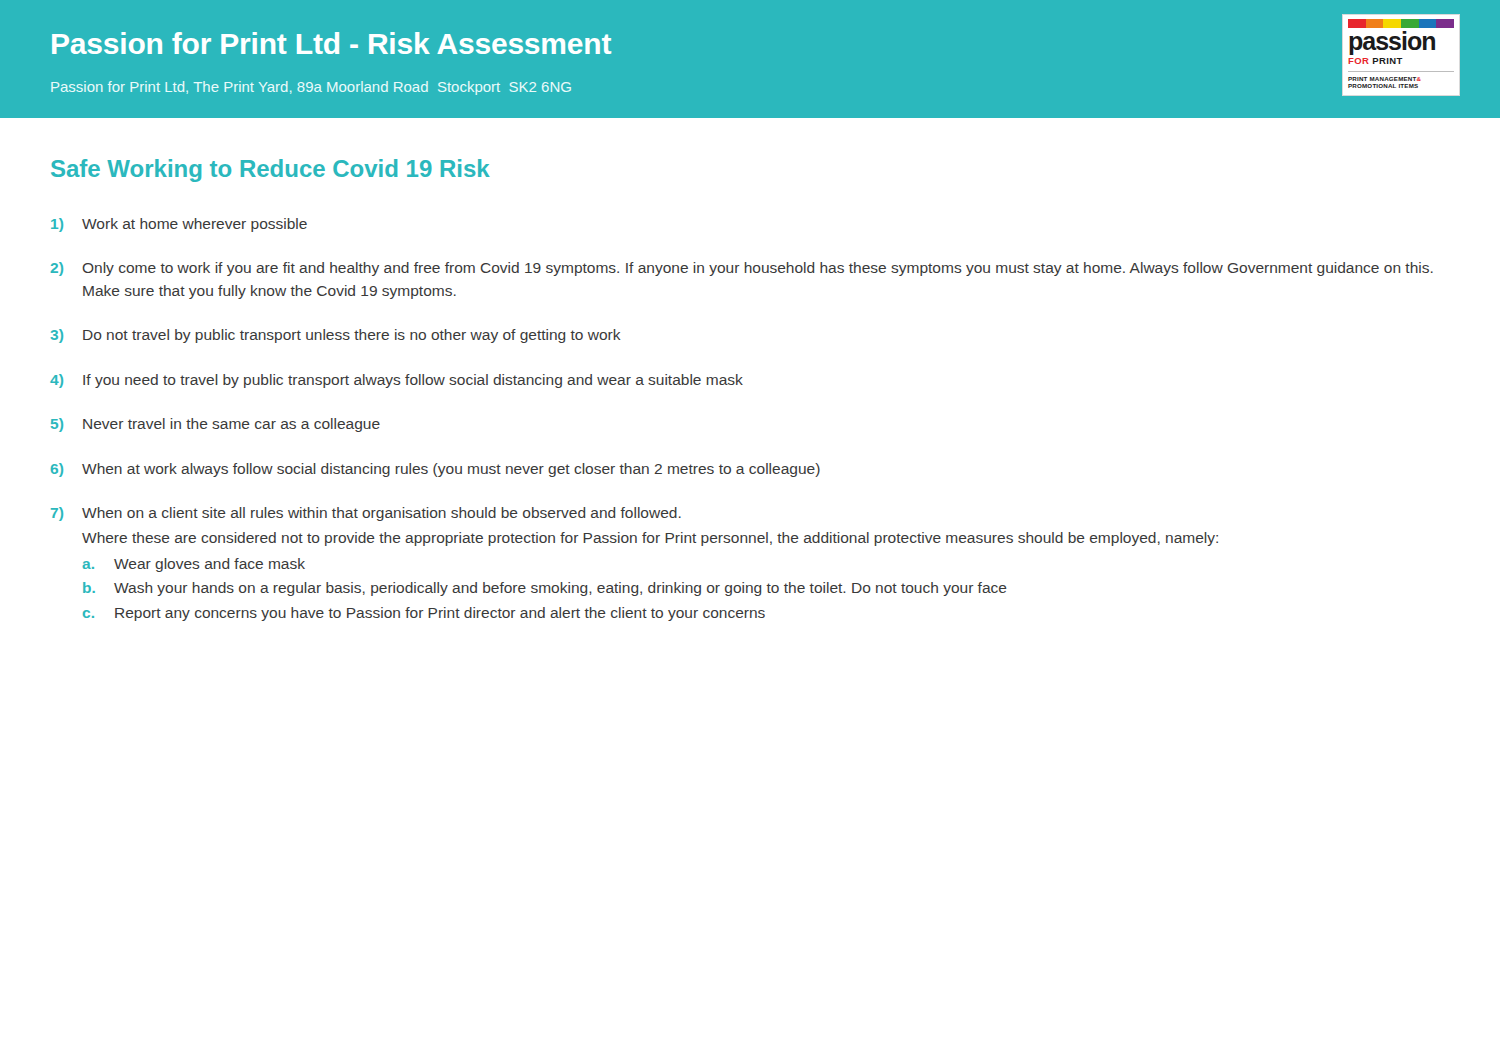Passion for Print Ltd - Risk Assessment
Passion for Print Ltd, The Print Yard, 89a Moorland Road Stockport SK2 6NG
passion
FOR PRINT
PRINT MANAGEMENT&
PROMOTIONAL ITEMS
Safe Working to Reduce Covid 19 Risk
Work at home wherever possible
Only come to work if you are fit and healthy and free from Covid 19 symptoms. If anyone in your household has these symptoms you must stay at home. Always follow Government guidance on this. Make sure that you fully know the Covid 19 symptoms.
Do not travel by public transport unless there is no other way of getting to work
If you need to travel by public transport always follow social distancing and wear a suitable mask
Never travel in the same car as a colleague
When at work always follow social distancing rules (you must never get closer than 2 metres to a colleague)
When on a client site all rules within that organisation should be observed and followed.
Where these are considered not to provide the appropriate protection for Passion for Print personnel, the additional protective measures should be employed, namely:
Wear gloves and face mask
Wash your hands on a regular basis, periodically and before smoking, eating, drinking or going to the toilet. Do not touch your face
Report any concerns you have to Passion for Print director and alert the client to your concerns